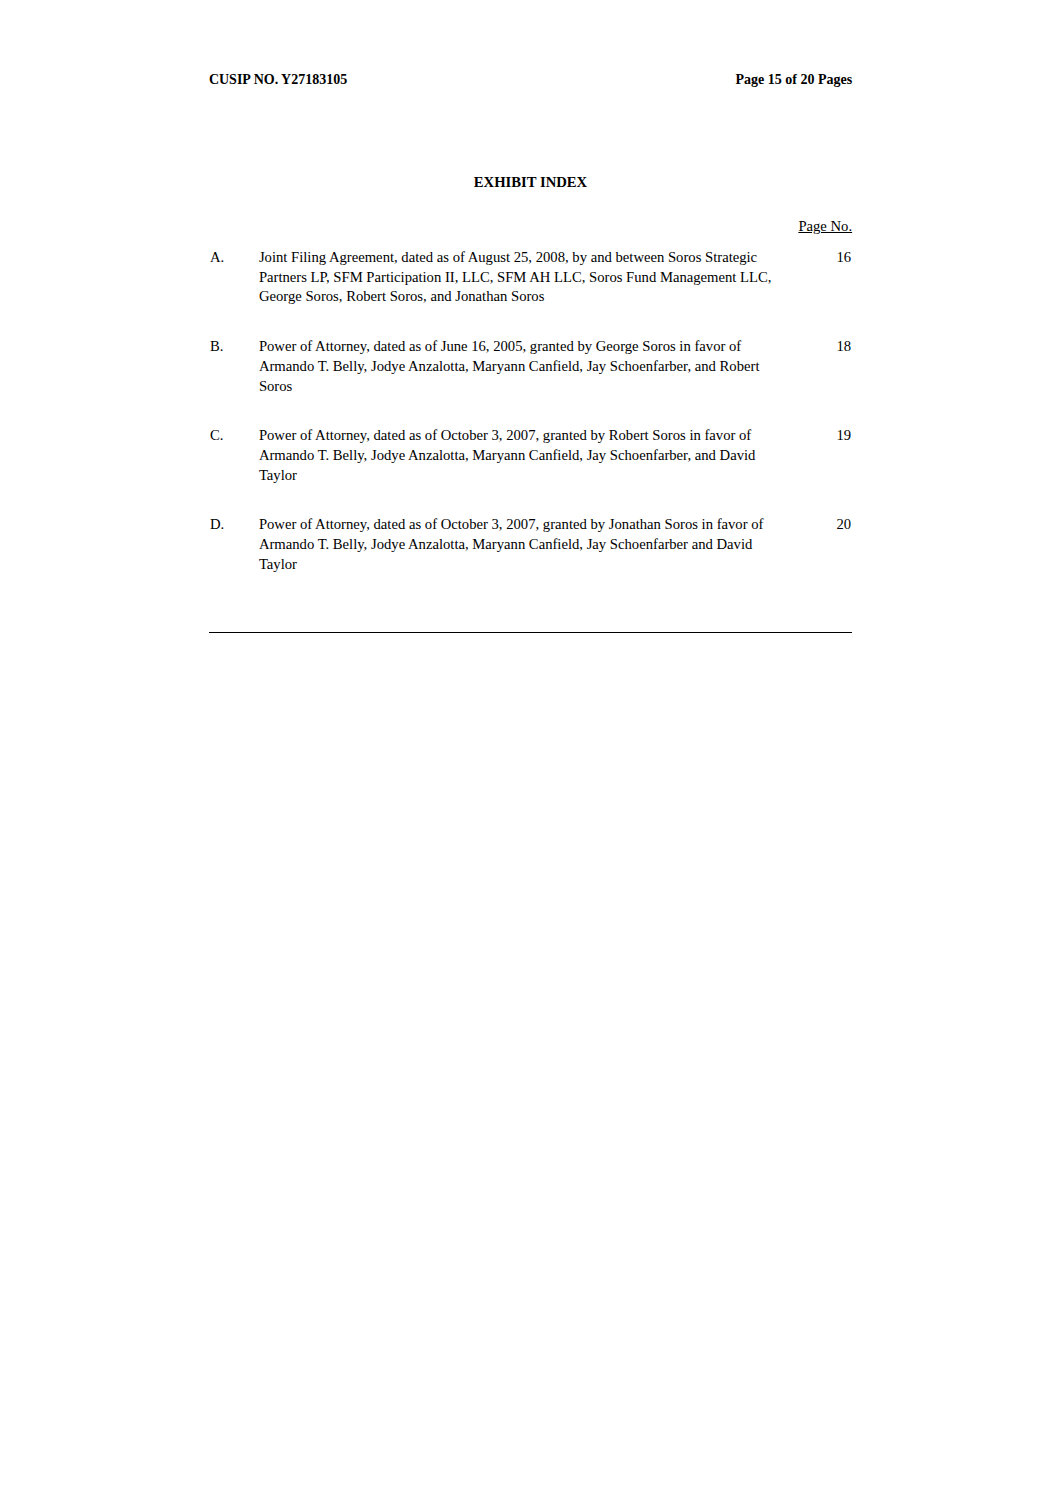CUSIP NO. Y27183105 Page 15 of 20 Pages
EXHIBIT INDEX
Page No.
| A. | Joint Filing Agreement, dated as of August 25, 2008, by and between Soros Strategic Partners LP, SFM Participation II, LLC, SFM AH LLC, Soros Fund Management LLC, George Soros, Robert Soros, and Jonathan Soros | 16 |
| B. | Power of Attorney, dated as of June 16, 2005, granted by George Soros in favor of Armando T. Belly, Jodye Anzalotta, Maryann Canfield, Jay Schoenfarber, and Robert Soros | 18 |
| C. | Power of Attorney, dated as of October 3, 2007, granted by Robert Soros in favor of Armando T. Belly, Jodye Anzalotta, Maryann Canfield, Jay Schoenfarber, and David Taylor | 19 |
| D. | Power of Attorney, dated as of October 3, 2007, granted by Jonathan Soros in favor of Armando T. Belly, Jodye Anzalotta, Maryann Canfield, Jay Schoenfarber and David Taylor | 20 |